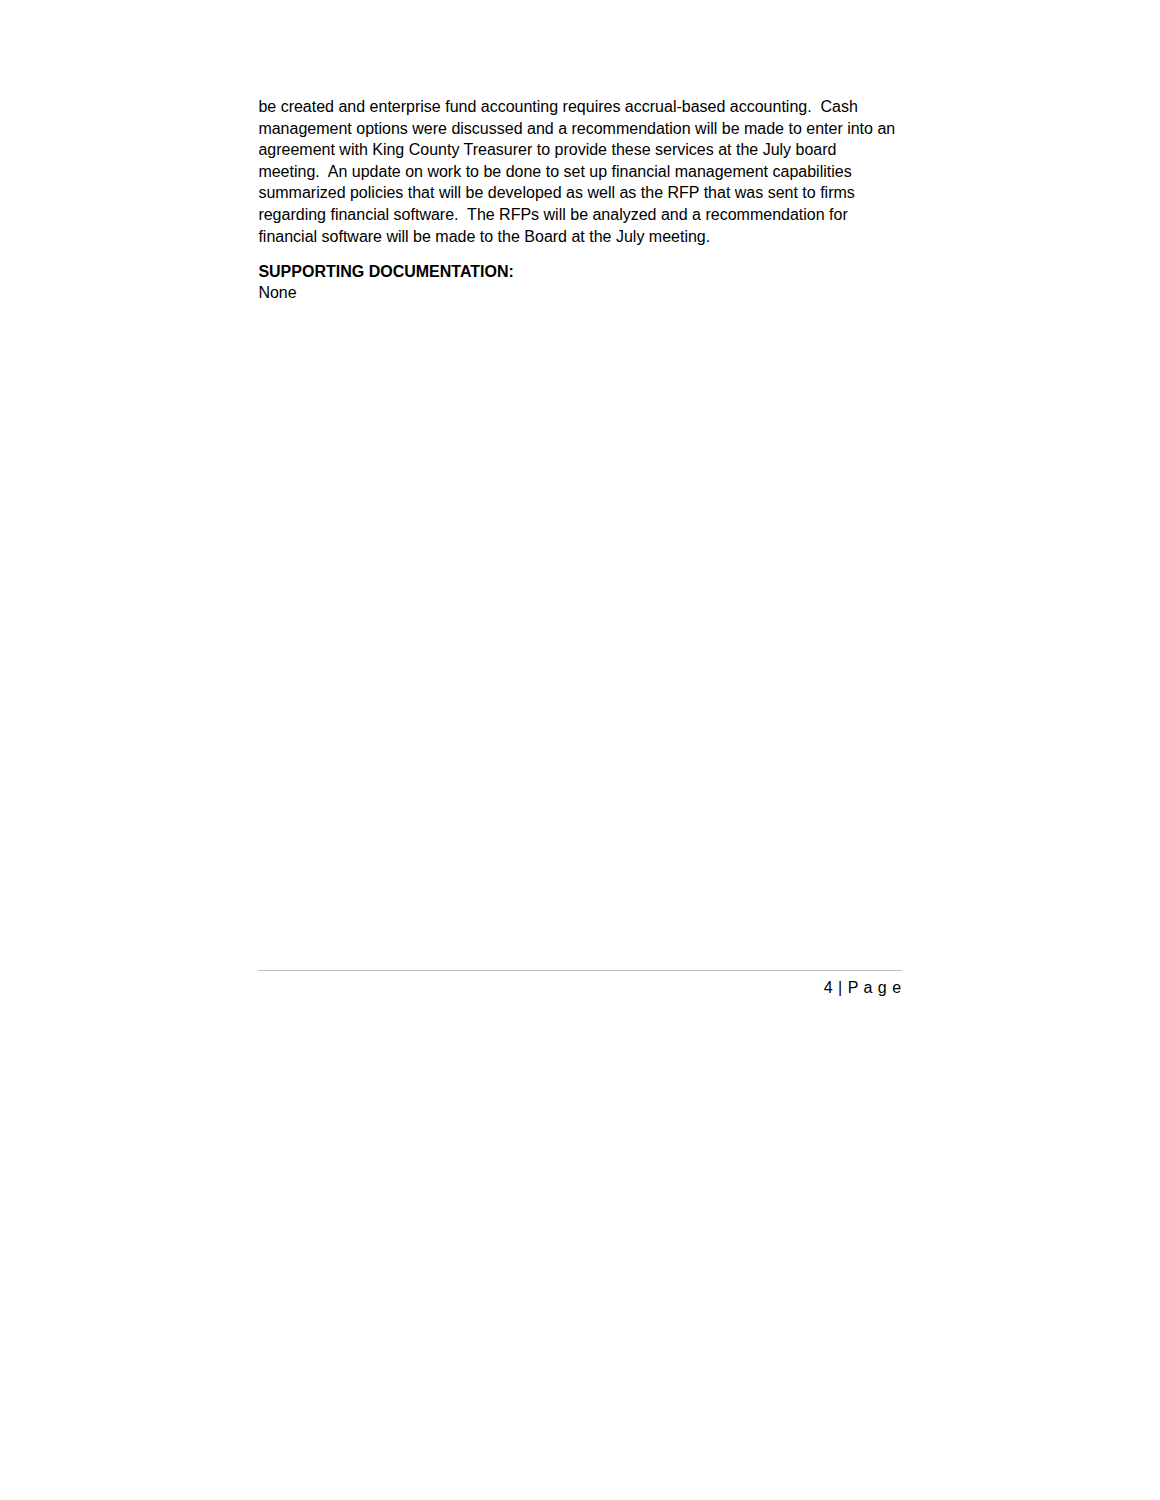be created and enterprise fund accounting requires accrual-based accounting. Cash management options were discussed and a recommendation will be made to enter into an agreement with King County Treasurer to provide these services at the July board meeting. An update on work to be done to set up financial management capabilities summarized policies that will be developed as well as the RFP that was sent to firms regarding financial software. The RFPs will be analyzed and a recommendation for financial software will be made to the Board at the July meeting.
SUPPORTING DOCUMENTATION:
None
4 | P a g e